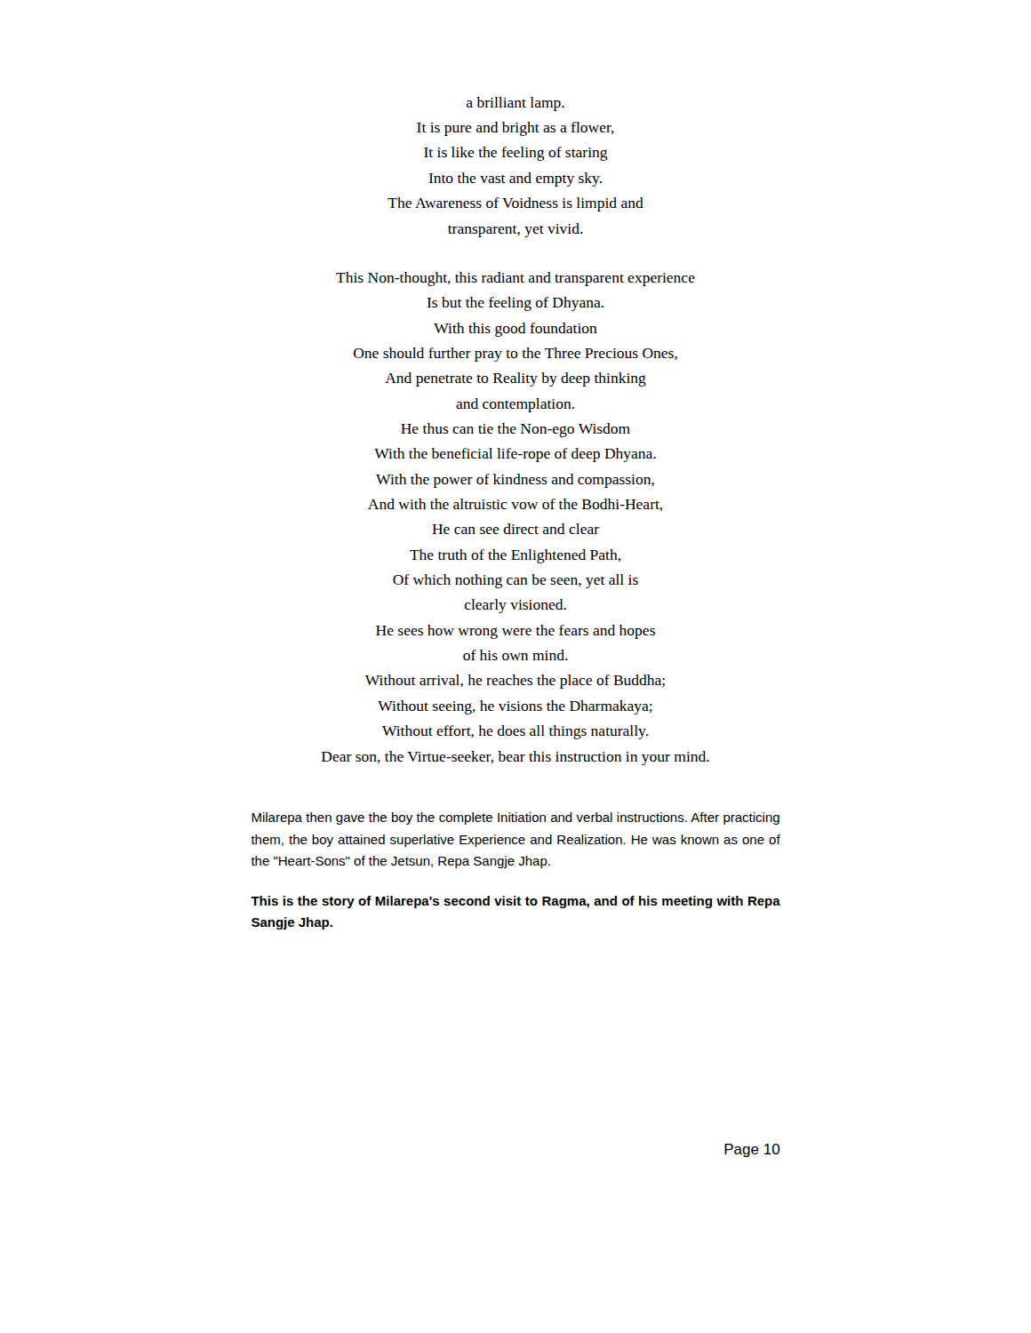a brilliant lamp.
It is pure and bright as a flower,
It is like the feeling of staring
Into the vast and empty sky.
The Awareness of Voidness is limpid and
transparent, yet vivid.
This Non-thought, this radiant and transparent experience
Is but the feeling of Dhyana.
With this good foundation
One should further pray to the Three Precious Ones,
And penetrate to Reality by deep thinking
and contemplation.
He thus can tie the Non-ego Wisdom
With the beneficial life-rope of deep Dhyana.
With the power of kindness and compassion,
And with the altruistic vow of the Bodhi-Heart,
He can see direct and clear
The truth of the Enlightened Path,
Of which nothing can be seen, yet all is
clearly visioned.
He sees how wrong were the fears and hopes
of his own mind.
Without arrival, he reaches the place of Buddha;
Without seeing, he visions the Dharmakaya;
Without effort, he does all things naturally.
Dear son, the Virtue-seeker, bear this instruction in your mind.
Milarepa then gave the boy the complete Initiation and verbal instructions. After practicing them, the boy attained superlative Experience and Realization. He was known as one of the "Heart-Sons" of the Jetsun, Repa Sangje Jhap.
This is the story of Milarepa's second visit to Ragma, and of his meeting with Repa Sangje Jhap.
Page 10